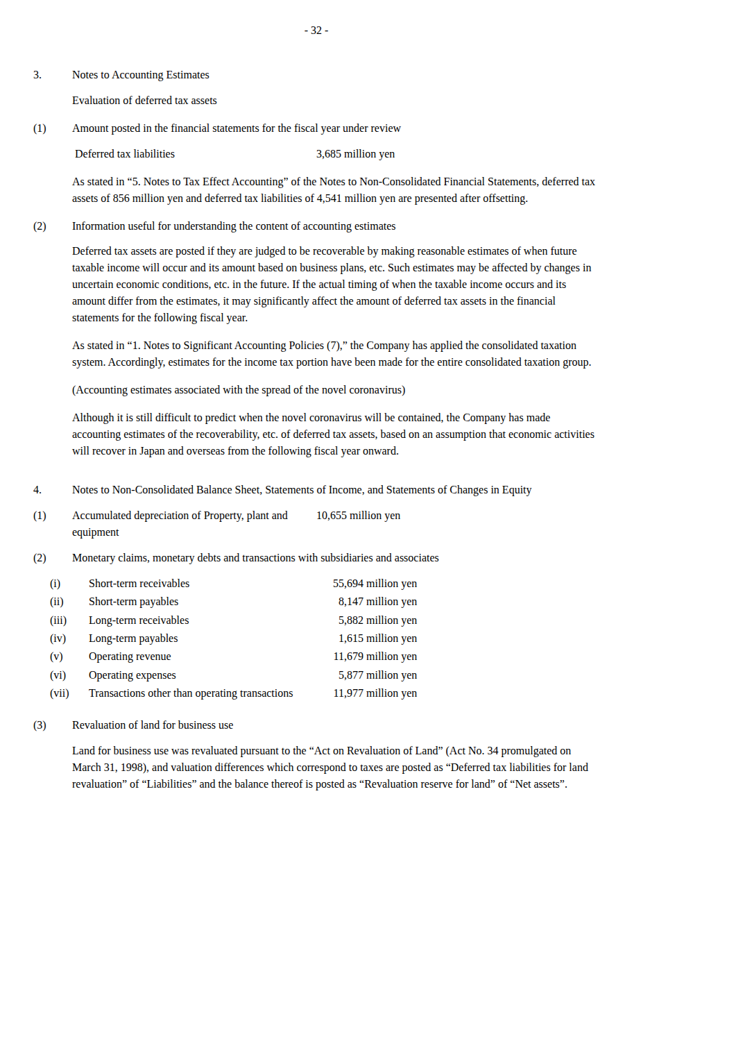- 32 -
3.
Notes to Accounting Estimates
Evaluation of deferred tax assets
(1)
Amount posted in the financial statements for the fiscal year under review
Deferred tax liabilities
3,685 million yen
As stated in “5. Notes to Tax Effect Accounting” of the Notes to Non-Consolidated Financial Statements, deferred tax assets of 856 million yen and deferred tax liabilities of 4,541 million yen are presented after offsetting.
(2)
Information useful for understanding the content of accounting estimates
Deferred tax assets are posted if they are judged to be recoverable by making reasonable estimates of when future taxable income will occur and its amount based on business plans, etc. Such estimates may be affected by changes in uncertain economic conditions, etc. in the future. If the actual timing of when the taxable income occurs and its amount differ from the estimates, it may significantly affect the amount of deferred tax assets in the financial statements for the following fiscal year.
As stated in “1. Notes to Significant Accounting Policies (7),” the Company has applied the consolidated taxation system. Accordingly, estimates for the income tax portion have been made for the entire consolidated taxation group.
(Accounting estimates associated with the spread of the novel coronavirus)
Although it is still difficult to predict when the novel coronavirus will be contained, the Company has made accounting estimates of the recoverability, etc. of deferred tax assets, based on an assumption that economic activities will recover in Japan and overseas from the following fiscal year onward.
4.
Notes to Non-Consolidated Balance Sheet, Statements of Income, and Statements of Changes in Equity
(1)
Accumulated depreciation of Property, plant and equipment
10,655 million yen
(2)
Monetary claims, monetary debts and transactions with subsidiaries and associates
| (i) | Short-term receivables | 55,694 million yen |
| (ii) | Short-term payables | 8,147 million yen |
| (iii) | Long-term receivables | 5,882 million yen |
| (iv) | Long-term payables | 1,615 million yen |
| (v) | Operating revenue | 11,679 million yen |
| (vi) | Operating expenses | 5,877 million yen |
| (vii) | Transactions other than operating transactions | 11,977 million yen |
(3)
Revaluation of land for business use
Land for business use was revaluated pursuant to the “Act on Revaluation of Land” (Act No. 34 promulgated on March 31, 1998), and valuation differences which correspond to taxes are posted as “Deferred tax liabilities for land revaluation” of “Liabilities” and the balance thereof is posted as “Revaluation reserve for land” of “Net assets”.